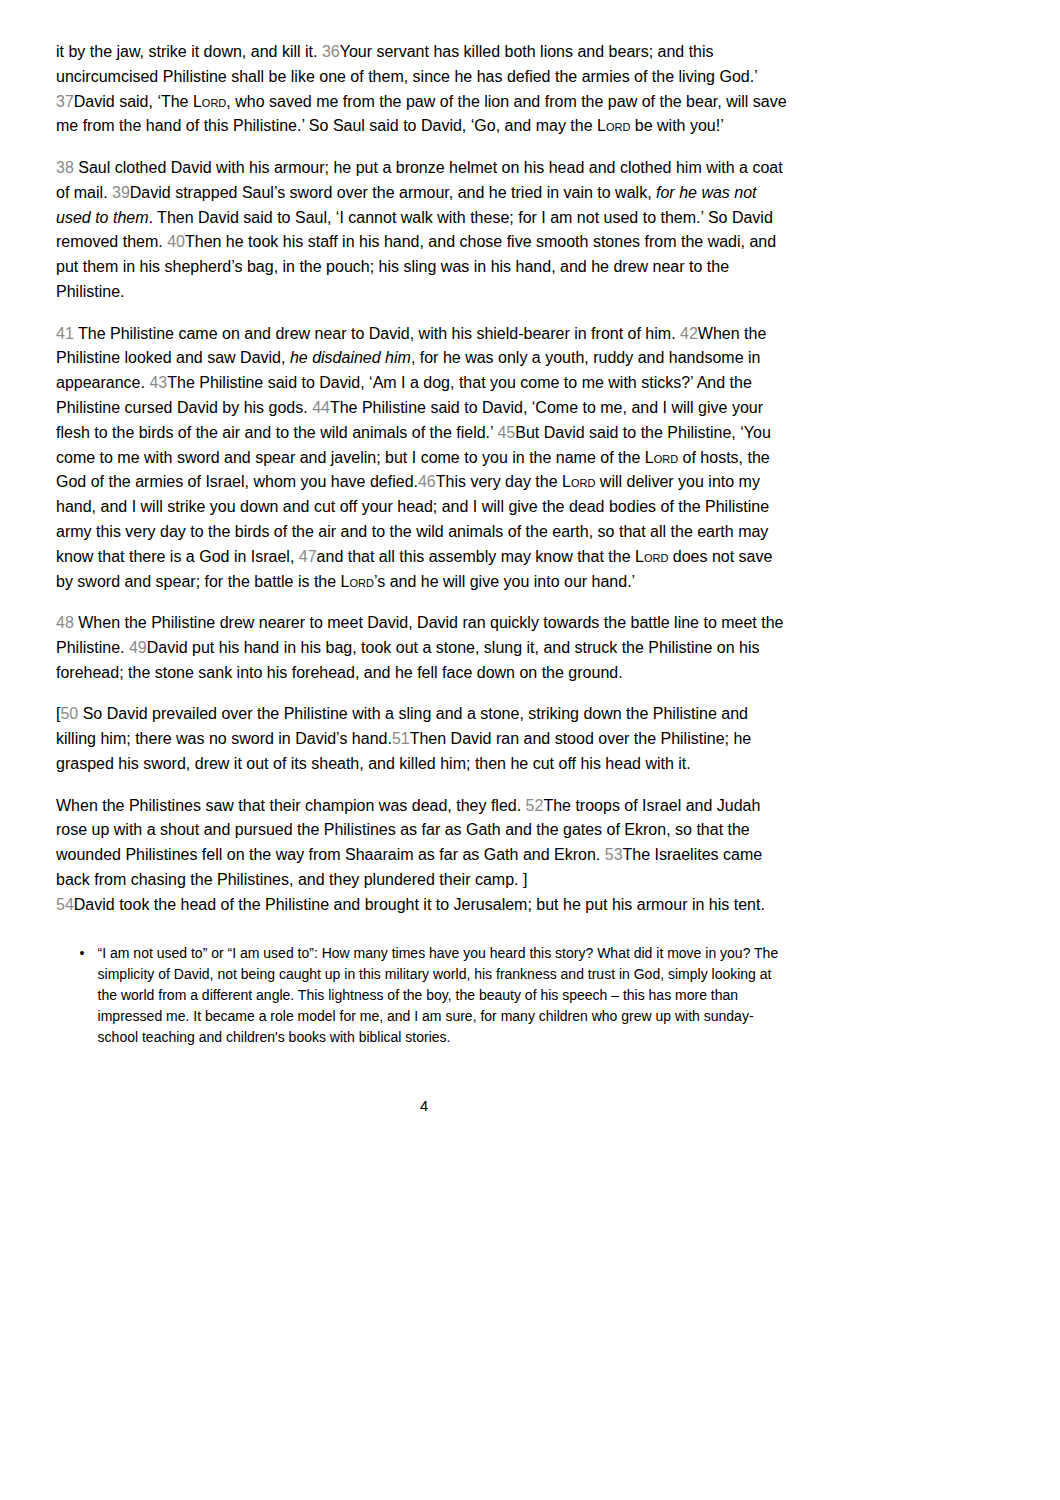it by the jaw, strike it down, and kill it. 36 Your servant has killed both lions and bears; and this uncircumcised Philistine shall be like one of them, since he has defied the armies of the living God.’ 37 David said, ‘The Lord, who saved me from the paw of the lion and from the paw of the bear, will save me from the hand of this Philistine.’ So Saul said to David, ‘Go, and may the Lord be with you!’
38 Saul clothed David with his armour; he put a bronze helmet on his head and clothed him with a coat of mail. 39 David strapped Saul’s sword over the armour, and he tried in vain to walk, for he was not used to them. Then David said to Saul, ‘I cannot walk with these; for I am not used to them.’ So David removed them. 40 Then he took his staff in his hand, and chose five smooth stones from the wadi, and put them in his shepherd’s bag, in the pouch; his sling was in his hand, and he drew near to the Philistine.
41 The Philistine came on and drew near to David, with his shield-bearer in front of him. 42 When the Philistine looked and saw David, he disdained him, for he was only a youth, ruddy and handsome in appearance. 43 The Philistine said to David, ‘Am I a dog, that you come to me with sticks?’ And the Philistine cursed David by his gods. 44 The Philistine said to David, ‘Come to me, and I will give your flesh to the birds of the air and to the wild animals of the field.’ 45 But David said to the Philistine, ‘You come to me with sword and spear and javelin; but I come to you in the name of the Lord of hosts, the God of the armies of Israel, whom you have defied.46 This very day the Lord will deliver you into my hand, and I will strike you down and cut off your head; and I will give the dead bodies of the Philistine army this very day to the birds of the air and to the wild animals of the earth, so that all the earth may know that there is a God in Israel, 47and that all this assembly may know that the Lord does not save by sword and spear; for the battle is the Lord’s and he will give you into our hand.’
48 When the Philistine drew nearer to meet David, David ran quickly towards the battle line to meet the Philistine. 49 David put his hand in his bag, took out a stone, slung it, and struck the Philistine on his forehead; the stone sank into his forehead, and he fell face down on the ground.
[50 So David prevailed over the Philistine with a sling and a stone, striking down the Philistine and killing him; there was no sword in David’s hand.51 Then David ran and stood over the Philistine; he grasped his sword, drew it out of its sheath, and killed him; then he cut off his head with it.
When the Philistines saw that their champion was dead, they fled. 52 The troops of Israel and Judah rose up with a shout and pursued the Philistines as far as Gath and the gates of Ekron, so that the wounded Philistines fell on the way from Shaaraim as far as Gath and Ekron. 53 The Israelites came back from chasing the Philistines, and they plundered their camp. ]
54 David took the head of the Philistine and brought it to Jerusalem; but he put his armour in his tent.
“I am not used to” or “I am used to”: How many times have you heard this story? What did it move in you? The simplicity of David, not being caught up in this military world, his frankness and trust in God, simply looking at the world from a different angle. This lightness of the boy, the beauty of his speech – this has more than impressed me. It became a role model for me, and I am sure, for many children who grew up with sunday-school teaching and children's books with biblical stories.
4